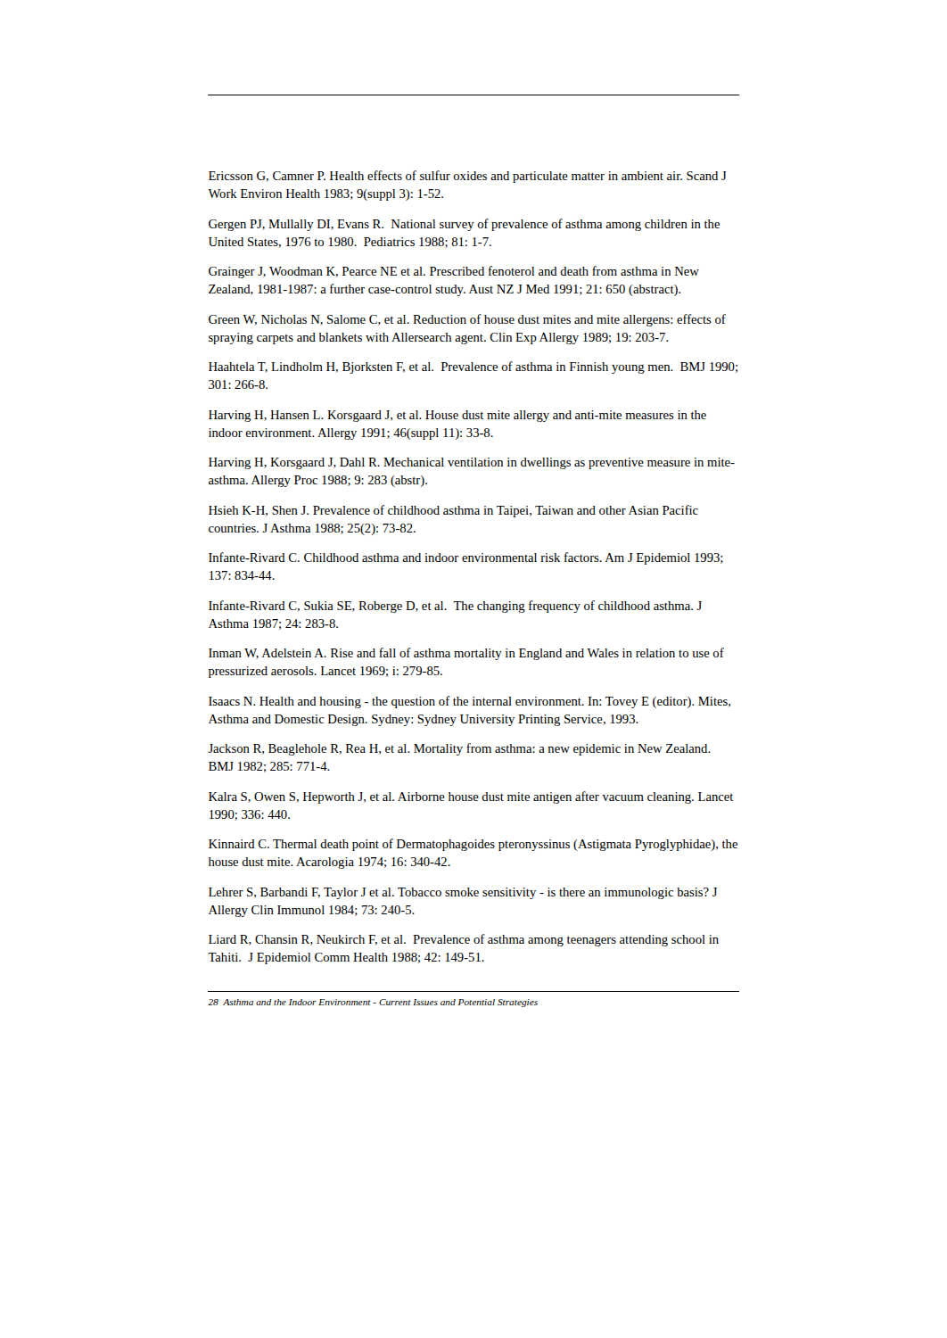Ericsson G, Camner P. Health effects of sulfur oxides and particulate matter in ambient air. Scand J Work Environ Health 1983; 9(suppl 3): 1-52.
Gergen PJ, Mullally DI, Evans R. National survey of prevalence of asthma among children in the United States, 1976 to 1980. Pediatrics 1988; 81: 1-7.
Grainger J, Woodman K, Pearce NE et al. Prescribed fenoterol and death from asthma in New Zealand, 1981-1987: a further case-control study. Aust NZ J Med 1991; 21: 650 (abstract).
Green W, Nicholas N, Salome C, et al. Reduction of house dust mites and mite allergens: effects of spraying carpets and blankets with Allersearch agent. Clin Exp Allergy 1989; 19: 203-7.
Haahtela T, Lindholm H, Bjorksten F, et al. Prevalence of asthma in Finnish young men. BMJ 1990; 301: 266-8.
Harving H, Hansen L. Korsgaard J, et al. House dust mite allergy and anti-mite measures in the indoor environment. Allergy 1991; 46(suppl 11): 33-8.
Harving H, Korsgaard J, Dahl R. Mechanical ventilation in dwellings as preventive measure in mite-asthma. Allergy Proc 1988; 9: 283 (abstr).
Hsieh K-H, Shen J. Prevalence of childhood asthma in Taipei, Taiwan and other Asian Pacific countries. J Asthma 1988; 25(2): 73-82.
Infante-Rivard C. Childhood asthma and indoor environmental risk factors. Am J Epidemiol 1993; 137: 834-44.
Infante-Rivard C, Sukia SE, Roberge D, et al. The changing frequency of childhood asthma. J Asthma 1987; 24: 283-8.
Inman W, Adelstein A. Rise and fall of asthma mortality in England and Wales in relation to use of pressurized aerosols. Lancet 1969; i: 279-85.
Isaacs N. Health and housing - the question of the internal environment. In: Tovey E (editor). Mites, Asthma and Domestic Design. Sydney: Sydney University Printing Service, 1993.
Jackson R, Beaglehole R, Rea H, et al. Mortality from asthma: a new epidemic in New Zealand. BMJ 1982; 285: 771-4.
Kalra S, Owen S, Hepworth J, et al. Airborne house dust mite antigen after vacuum cleaning. Lancet 1990; 336: 440.
Kinnaird C. Thermal death point of Dermatophagoides pteronyssinus (Astigmata Pyroglyphidae), the house dust mite. Acarologia 1974; 16: 340-42.
Lehrer S, Barbandi F, Taylor J et al. Tobacco smoke sensitivity - is there an immunologic basis? J Allergy Clin Immunol 1984; 73: 240-5.
Liard R, Chansin R, Neukirch F, et al. Prevalence of asthma among teenagers attending school in Tahiti. J Epidemiol Comm Health 1988; 42: 149-51.
28 Asthma and the Indoor Environment - Current Issues and Potential Strategies